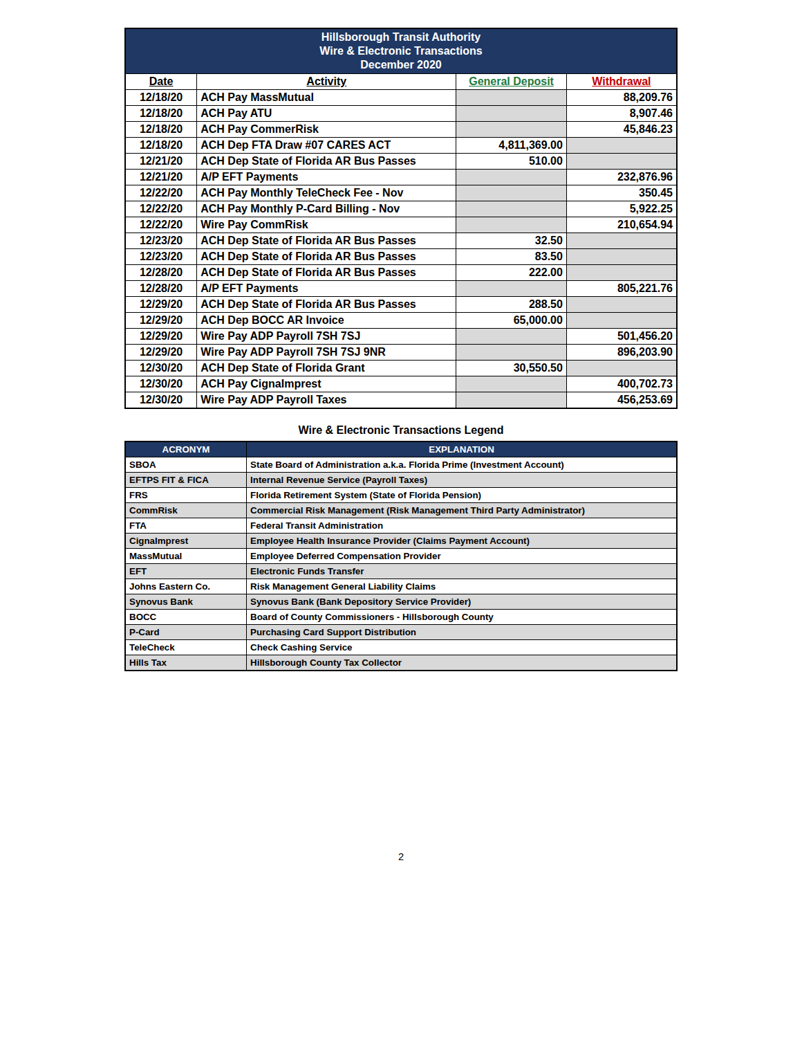| Hillsborough Transit Authority Wire & Electronic Transactions December 2020 |
| Date | Activity | General Deposit | Withdrawal |
| 12/18/20 | ACH Pay MassMutual | | 88,209.76 |
| 12/18/20 | ACH Pay ATU | | 8,907.46 |
| 12/18/20 | ACH Pay CommerRisk | | 45,846.23 |
| 12/18/20 | ACH Dep FTA Draw #07 CARES ACT | 4,811,369.00 | |
| 12/21/20 | ACH Dep State of Florida AR Bus Passes | 510.00 | |
| 12/21/20 | A/P EFT Payments | | 232,876.96 |
| 12/22/20 | ACH Pay Monthly TeleCheck Fee - Nov | | 350.45 |
| 12/22/20 | ACH Pay Monthly P-Card Billing - Nov | | 5,922.25 |
| 12/22/20 | Wire Pay CommRisk | | 210,654.94 |
| 12/23/20 | ACH Dep State of Florida AR Bus Passes | 32.50 | |
| 12/23/20 | ACH Dep State of Florida AR Bus Passes | 83.50 | |
| 12/28/20 | ACH Dep State of Florida AR Bus Passes | 222.00 | |
| 12/28/20 | A/P EFT Payments | | 805,221.76 |
| 12/29/20 | ACH Dep State of Florida AR Bus Passes | 288.50 | |
| 12/29/20 | ACH Dep BOCC AR Invoice | 65,000.00 | |
| 12/29/20 | Wire Pay ADP Payroll 7SH 7SJ | | 501,456.20 |
| 12/29/20 | Wire Pay ADP Payroll 7SH 7SJ 9NR | | 896,203.90 |
| 12/30/20 | ACH Dep State of Florida Grant | 30,550.50 | |
| 12/30/20 | ACH Pay CignaImprest | | 400,702.73 |
| 12/30/20 | Wire Pay ADP Payroll Taxes | | 456,253.69 |
Wire & Electronic Transactions Legend
| ACRONYM | EXPLANATION |
| --- | --- |
| SBOA | State Board of Administration a.k.a. Florida Prime (Investment Account) |
| EFTPS FIT & FICA | Internal Revenue Service (Payroll Taxes) |
| FRS | Florida Retirement System (State of Florida Pension) |
| CommRisk | Commercial Risk Management (Risk Management Third Party Administrator) |
| FTA | Federal Transit Administration |
| CignaImprest | Employee Health Insurance Provider (Claims Payment Account) |
| MassMutual | Employee Deferred Compensation Provider |
| EFT | Electronic Funds Transfer |
| Johns Eastern Co. | Risk Management General Liability Claims |
| Synovus Bank | Synovus Bank (Bank Depository Service Provider) |
| BOCC | Board of County Commissioners - Hillsborough County |
| P-Card | Purchasing Card Support Distribution |
| TeleCheck | Check Cashing Service |
| Hills Tax | Hillsborough County Tax Collector |
2